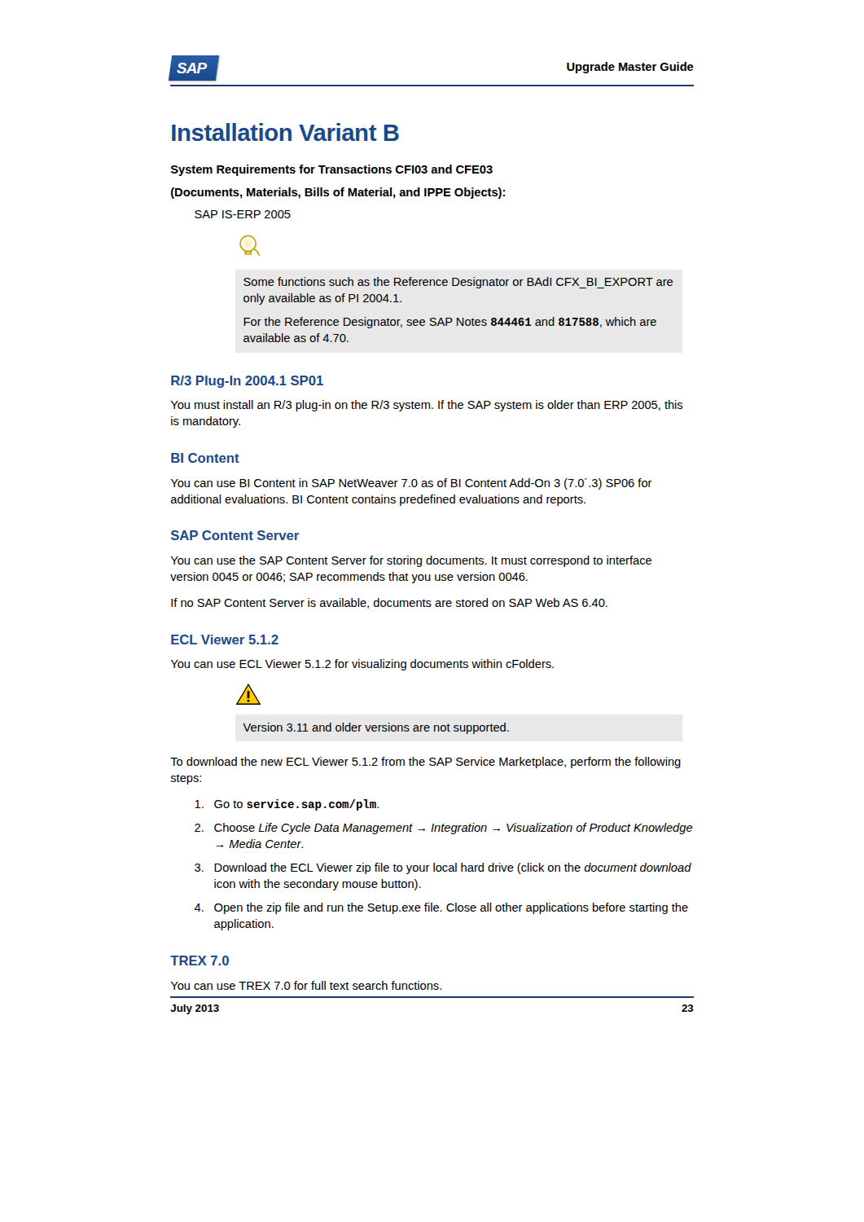SAP
Upgrade Master Guide
Installation Variant B
System Requirements for Transactions CFI03 and CFE03
(Documents, Materials, Bills of Material, and IPPE Objects):
SAP IS-ERP 2005
Some functions such as the Reference Designator or BAdI CFX_BI_EXPORT are only available as of PI 2004.1.
For the Reference Designator, see SAP Notes 844461 and 817588, which are available as of 4.70.
R/3 Plug-In 2004.1 SP01
You must install an R/3 plug-in on the R/3 system. If the SAP system is older than ERP 2005, this is mandatory.
BI Content
You can use BI Content in SAP NetWeaver 7.0 as of BI Content Add-On 3 (7.0´.3) SP06 for additional evaluations. BI Content contains predefined evaluations and reports.
SAP Content Server
You can use the SAP Content Server for storing documents. It must correspond to interface version 0045 or 0046; SAP recommends that you use version 0046.
If no SAP Content Server is available, documents are stored on SAP Web AS 6.40.
ECL Viewer 5.1.2
You can use ECL Viewer 5.1.2 for visualizing documents within cFolders.
Version 3.11 and older versions are not supported.
To download the new ECL Viewer 5.1.2 from the SAP Service Marketplace, perform the following steps:
Go to service.sap.com/plm.
Choose Life Cycle Data Management → Integration → Visualization of Product Knowledge → Media Center.
Download the ECL Viewer zip file to your local hard drive (click on the document download icon with the secondary mouse button).
Open the zip file and run the Setup.exe file. Close all other applications before starting the application.
TREX 7.0
You can use TREX 7.0 for full text search functions.
July 2013 23